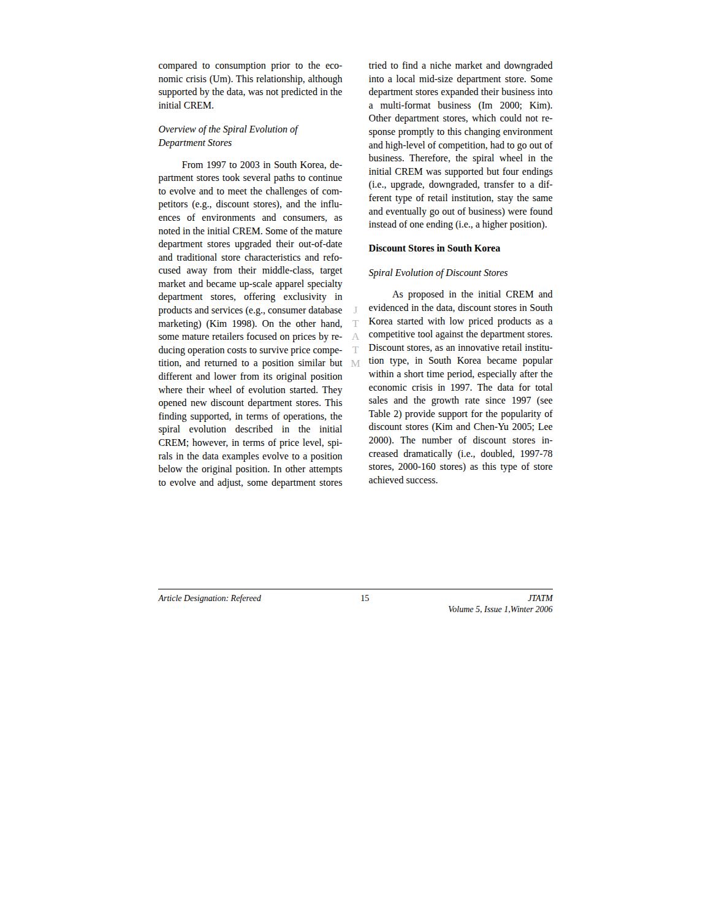J T A T M
compared to consumption prior to the economic crisis (Um). This relationship, although supported by the data, was not predicted in the initial CREM.
Overview of the Spiral Evolution of Department Stores
From 1997 to 2003 in South Korea, department stores took several paths to continue to evolve and to meet the challenges of competitors (e.g., discount stores), and the influences of environments and consumers, as noted in the initial CREM. Some of the mature department stores upgraded their out-of-date and traditional store characteristics and refocused away from their middle-class, target market and became up-scale apparel specialty department stores, offering exclusivity in products and services (e.g., consumer database marketing) (Kim 1998). On the other hand, some mature retailers focused on prices by reducing operation costs to survive price competition, and returned to a position similar but different and lower from its original position where their wheel of evolution started. They opened new discount department stores. This finding supported, in terms of operations, the spiral evolution described in the initial CREM; however, in terms of price level, spirals in the data examples evolve to a position below the original position. In other attempts to evolve and adjust, some department stores tried to find a niche market and downgraded into a local mid-size department store. Some department stores expanded their business into a multi-format business (Im 2000; Kim). Other department stores, which could not response promptly to this changing environment and high-level of competition, had to go out of business. Therefore, the spiral wheel in the initial CREM was supported but four endings (i.e., upgrade, downgraded, transfer to a different type of retail institution, stay the same and eventually go out of business) were found instead of one ending (i.e., a higher position).
Discount Stores in South Korea
Spiral Evolution of Discount Stores
As proposed in the initial CREM and evidenced in the data, discount stores in South Korea started with low priced products as a competitive tool against the department stores. Discount stores, as an innovative retail institution type, in South Korea became popular within a short time period, especially after the economic crisis in 1997. The data for total sales and the growth rate since 1997 (see Table 2) provide support for the popularity of discount stores (Kim and Chen-Yu 2005; Lee 2000). The number of discount stores increased dramatically (i.e., doubled, 1997-78 stores, 2000-160 stores) as this type of store achieved success.
Article Designation: Refereed
15
JTATM
Volume 5, Issue 1,Winter 2006